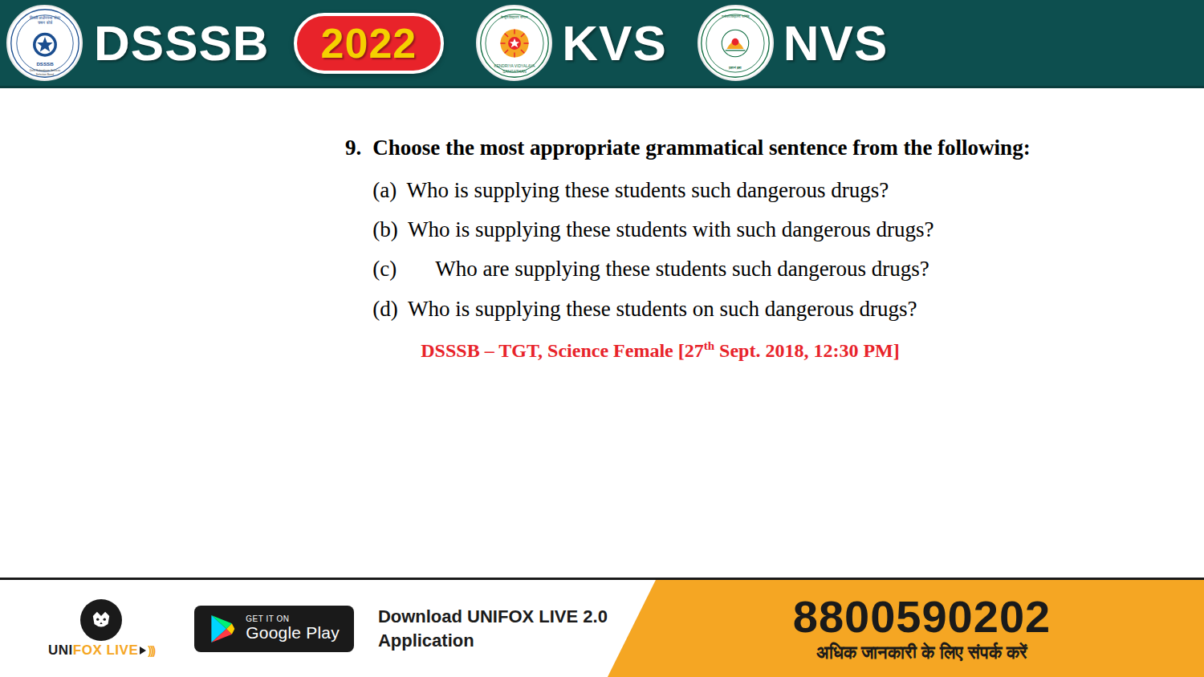दिल्ली अधीनस्थ सेवा चयन बोर्ड DSSSB Delhi Subordinate Services Selection Board
DSSSB
2022
केन्द्रीय विद्यालय संगठन KENDRIYA VIDYALAYA SANGATHAN
KVS
नवोदय विद्यालय समिति प्रज्ञानं ब्रह्म
NVS
9.
Choose the most appropriate grammatical sentence from the following:
(a) Who is supplying these students such dangerous drugs?
(b) Who is supplying these students with such dangerous drugs?
(c) Who are supplying these students such dangerous drugs?
(d) Who is supplying these students on such dangerous drugs?
DSSSB – TGT, Science Female [27th Sept. 2018, 12:30 PM]
UNI FOX LIVE )))
GET IT ON Google Play
Download UNIFOX LIVE 2.0
Application
8800590202
अधिक जानकारी के लिए संपर्क करें